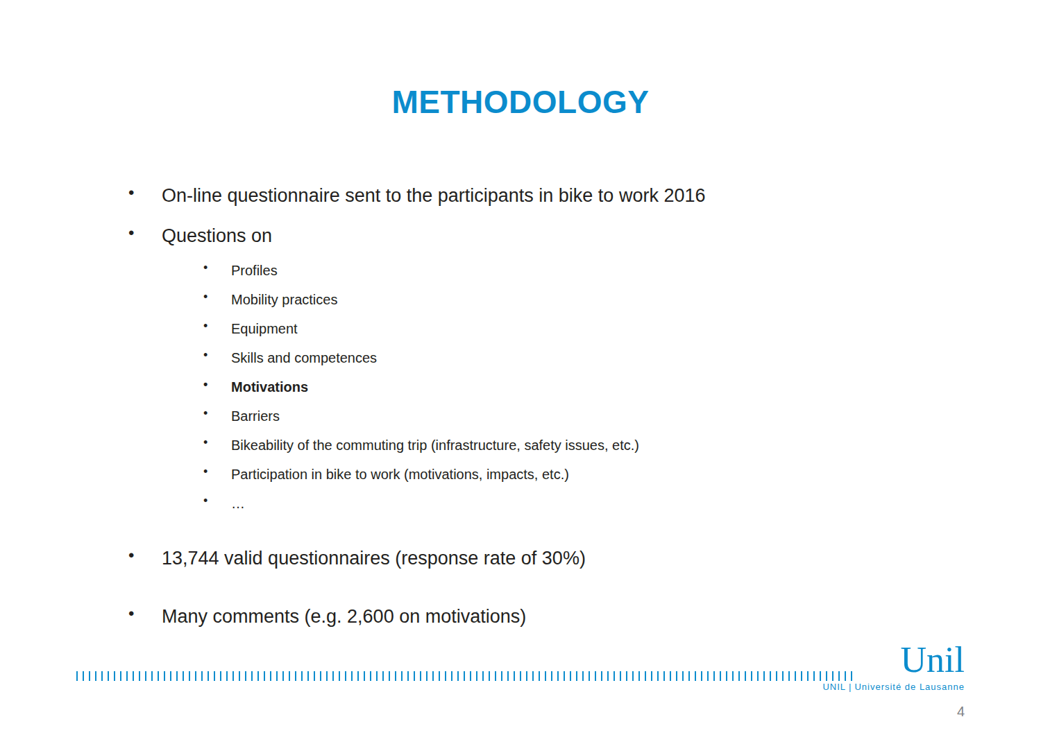METHODOLOGY
On-line questionnaire sent to the participants in bike to work 2016
Questions on
Profiles
Mobility practices
Equipment
Skills and competences
Motivations
Barriers
Bikeability of the commuting trip (infrastructure, safety issues, etc.)
Participation in bike to work (motivations, impacts, etc.)
…
13,744 valid questionnaires (response rate of 30%)
Many comments (e.g. 2,600 on motivations)
Unil UNIL|Université de Lausanne
4